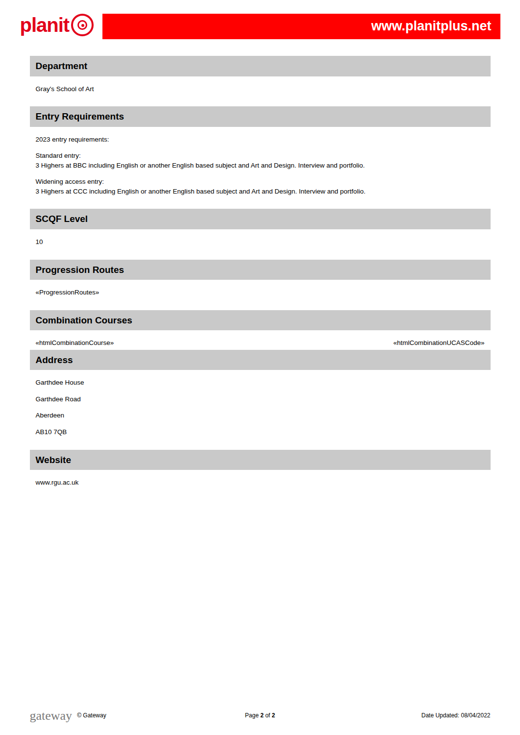planit
www.planitplus.net
Department
Gray's School of Art
Entry Requirements
2023 entry requirements:
Standard entry:
3 Highers at BBC including English or another English based subject and Art and Design. Interview and portfolio.
Widening access entry:
3 Highers at CCC including English or another English based subject and Art and Design. Interview and portfolio.
SCQF Level
10
Progression Routes
«ProgressionRoutes»
Combination Courses
«htmlCombinationCourse» «htmlCombinationUCASCode»
Address
Garthdee House
Garthdee Road
Aberdeen
AB10 7QB
Website
www.rgu.ac.uk
gateway © Gateway
Page 2 of 2
Date Updated: 08/04/2022